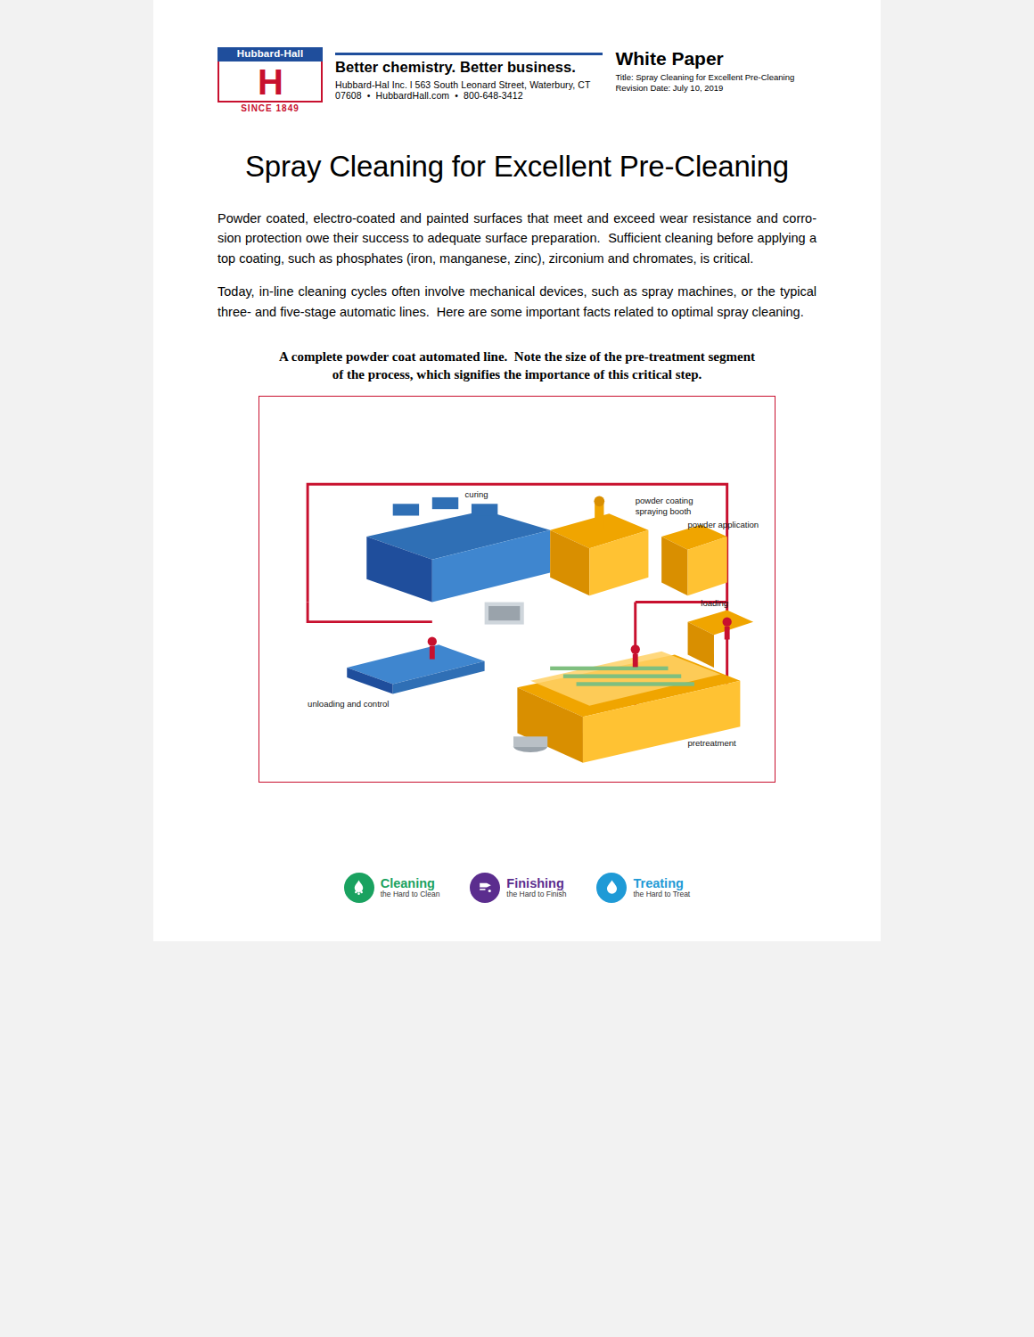Hubbard-Hall
H
SINCE 1849
Better chemistry. Better business.
Hubbard-Hal Inc. l 563 South Leonard Street, Waterbury, CT 07608 • HubbardHall.com • 800-648-3412
White Paper
Title: Spray Cleaning for Excellent Pre-Cleaning
Revision Date: July 10, 2019
Spray Cleaning for Excellent Pre-Cleaning
Powder coated, electro-coated and painted surfaces that meet and exceed wear resistance and corrosion protection owe their success to adequate surface preparation. Sufficient cleaning before applying a top coating, such as phosphates (iron, manganese, zinc), zirconium and chromates, is critical.
Today, in-line cleaning cycles often involve mechanical devices, such as spray machines, or the typical three- and five-stage automatic lines. Here are some important facts related to optimal spray cleaning.
A complete powder coat automated line. Note the size of the pre-treatment segment of the process, which signifies the importance of this critical step.
Schematic of a complete automated powder coating line Isometric illustration showing, clockwise, the pretreatment washer, loading station, powder application and powder coating spraying booth, curing oven, and unloading and control area, all connected by an overhead conveyor. curing powder coating spraying booth powder application loading pretreatment unloading and control
Cleaning the Hard to Clean
Finishing the Hard to Finish
Treating the Hard to Treat